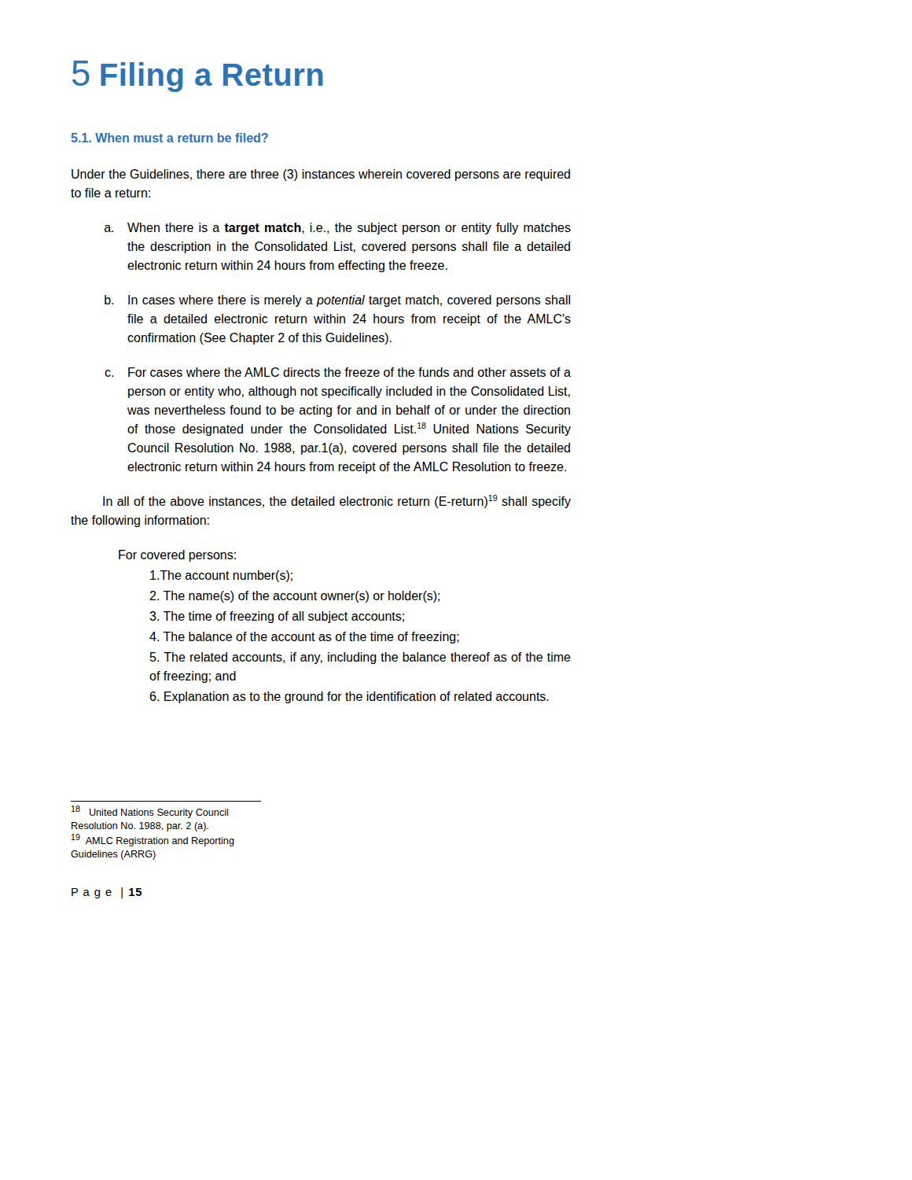5 Filing a Return
5.1. When must a return be filed?
Under the Guidelines, there are three (3) instances wherein covered persons are required to file a return:
When there is a target match, i.e., the subject person or entity fully matches the description in the Consolidated List, covered persons shall file a detailed electronic return within 24 hours from effecting the freeze.
In cases where there is merely a potential target match, covered persons shall file a detailed electronic return within 24 hours from receipt of the AMLC's confirmation (See Chapter 2 of this Guidelines).
For cases where the AMLC directs the freeze of the funds and other assets of a person or entity who, although not specifically included in the Consolidated List, was nevertheless found to be acting for and in behalf of or under the direction of those designated under the Consolidated List.18 United Nations Security Council Resolution No. 1988, par.1(a), covered persons shall file the detailed electronic return within 24 hours from receipt of the AMLC Resolution to freeze.
In all of the above instances, the detailed electronic return (E-return)19 shall specify the following information:
For covered persons:
1.The account number(s);
2. The name(s) of the account owner(s) or holder(s);
3. The time of freezing of all subject accounts;
4. The balance of the account as of the time of freezing;
5. The related accounts, if any, including the balance thereof as of the time of freezing; and
6. Explanation as to the ground for the identification of related accounts.
18 United Nations Security Council Resolution No. 1988, par. 2 (a).
19 AMLC Registration and Reporting Guidelines (ARRG)
P a g e | 15